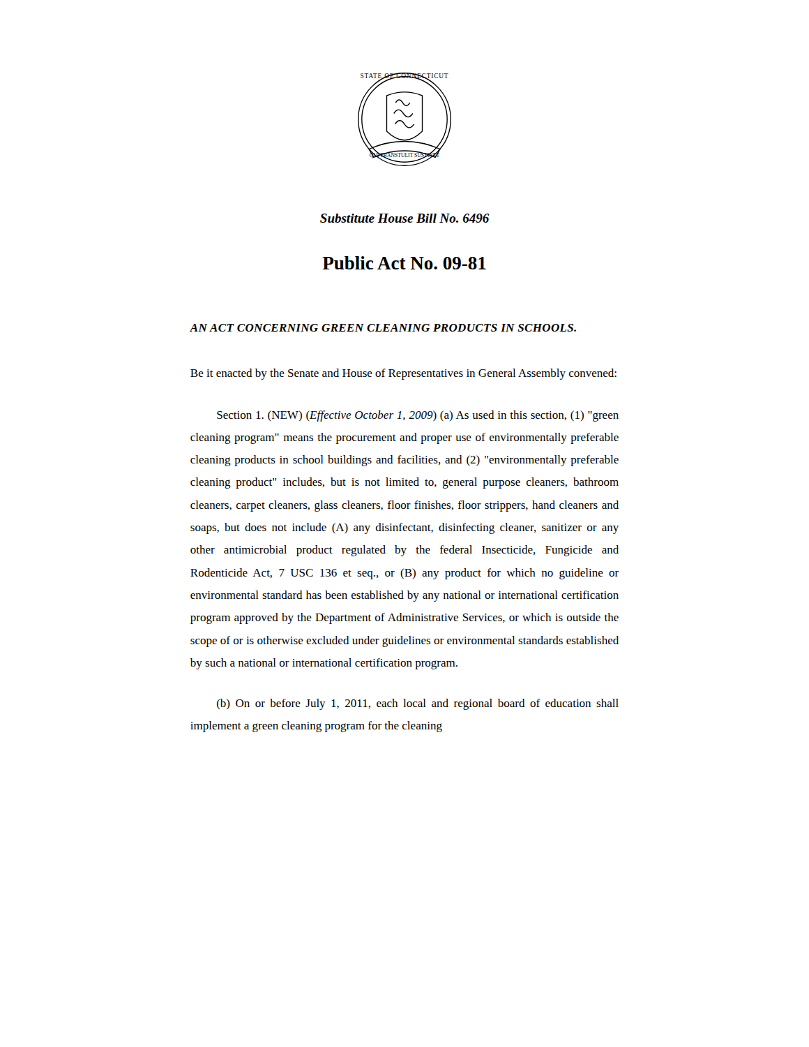Substitute House Bill No. 6496
Public Act No. 09-81
AN ACT CONCERNING GREEN CLEANING PRODUCTS IN SCHOOLS.
Be it enacted by the Senate and House of Representatives in General Assembly convened:
Section 1. (NEW) (Effective October 1, 2009) (a) As used in this section, (1) "green cleaning program" means the procurement and proper use of environmentally preferable cleaning products in school buildings and facilities, and (2) "environmentally preferable cleaning product" includes, but is not limited to, general purpose cleaners, bathroom cleaners, carpet cleaners, glass cleaners, floor finishes, floor strippers, hand cleaners and soaps, but does not include (A) any disinfectant, disinfecting cleaner, sanitizer or any other antimicrobial product regulated by the federal Insecticide, Fungicide and Rodenticide Act, 7 USC 136 et seq., or (B) any product for which no guideline or environmental standard has been established by any national or international certification program approved by the Department of Administrative Services, or which is outside the scope of or is otherwise excluded under guidelines or environmental standards established by such a national or international certification program.
(b) On or before July 1, 2011, each local and regional board of education shall implement a green cleaning program for the cleaning